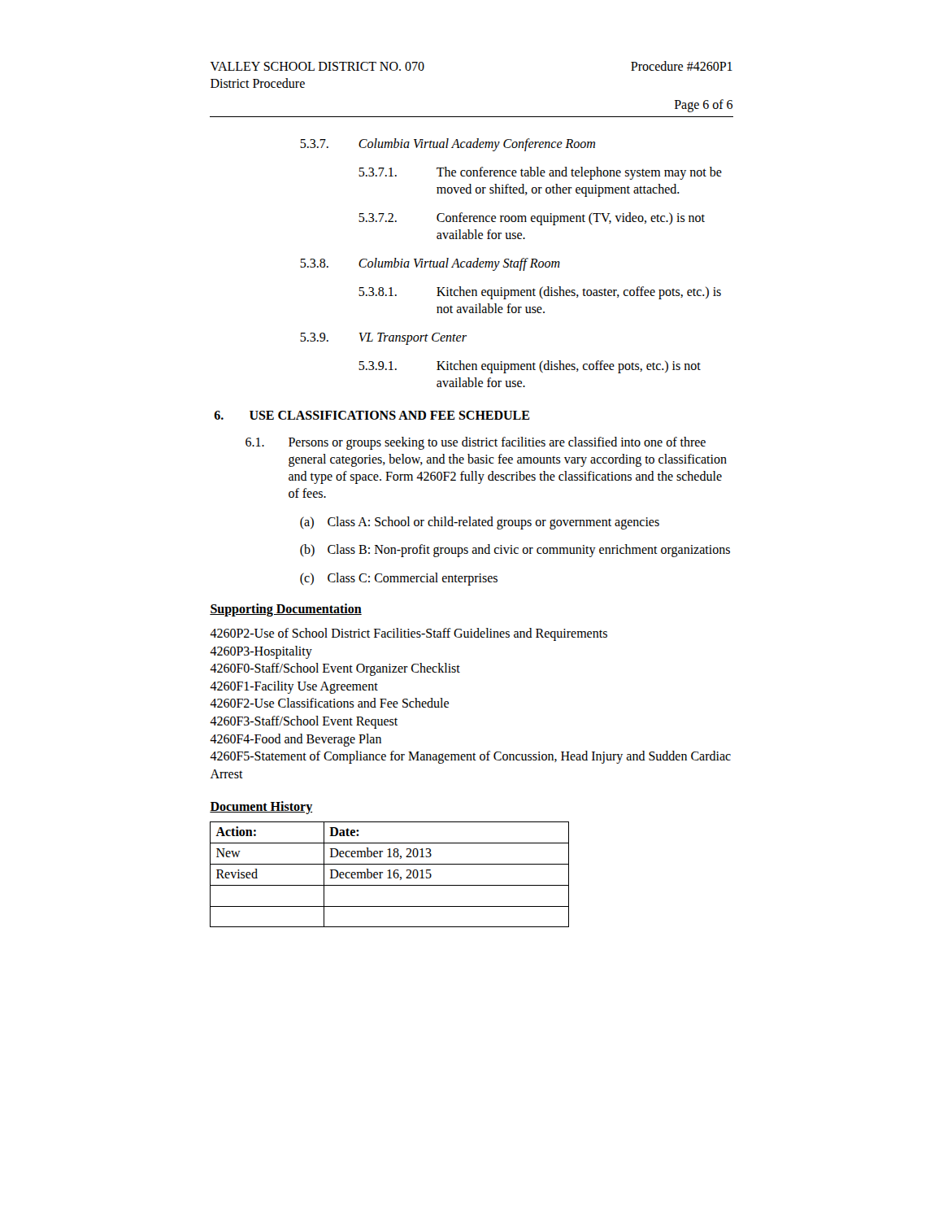VALLEY SCHOOL DISTRICT NO. 070
District Procedure
Procedure #4260P1
Page 6 of 6
5.3.7. Columbia Virtual Academy Conference Room
5.3.7.1. The conference table and telephone system may not be moved or shifted, or other equipment attached.
5.3.7.2. Conference room equipment (TV, video, etc.) is not available for use.
5.3.8. Columbia Virtual Academy Staff Room
5.3.8.1. Kitchen equipment (dishes, toaster, coffee pots, etc.) is not available for use.
5.3.9. VL Transport Center
5.3.9.1. Kitchen equipment (dishes, coffee pots, etc.) is not available for use.
6. USE CLASSIFICATIONS AND FEE SCHEDULE
6.1. Persons or groups seeking to use district facilities are classified into one of three general categories, below, and the basic fee amounts vary according to classification and type of space. Form 4260F2 fully describes the classifications and the schedule of fees.
(a) Class A: School or child-related groups or government agencies
(b) Class B: Non-profit groups and civic or community enrichment organizations
(c) Class C: Commercial enterprises
Supporting Documentation
4260P2-Use of School District Facilities-Staff Guidelines and Requirements
4260P3-Hospitality
4260F0-Staff/School Event Organizer Checklist
4260F1-Facility Use Agreement
4260F2-Use Classifications and Fee Schedule
4260F3-Staff/School Event Request
4260F4-Food and Beverage Plan
4260F5-Statement of Compliance for Management of Concussion, Head Injury and Sudden Cardiac Arrest
Document History
| Action: | Date: |
| --- | --- |
| New | December 18, 2013 |
| Revised | December 16, 2015 |